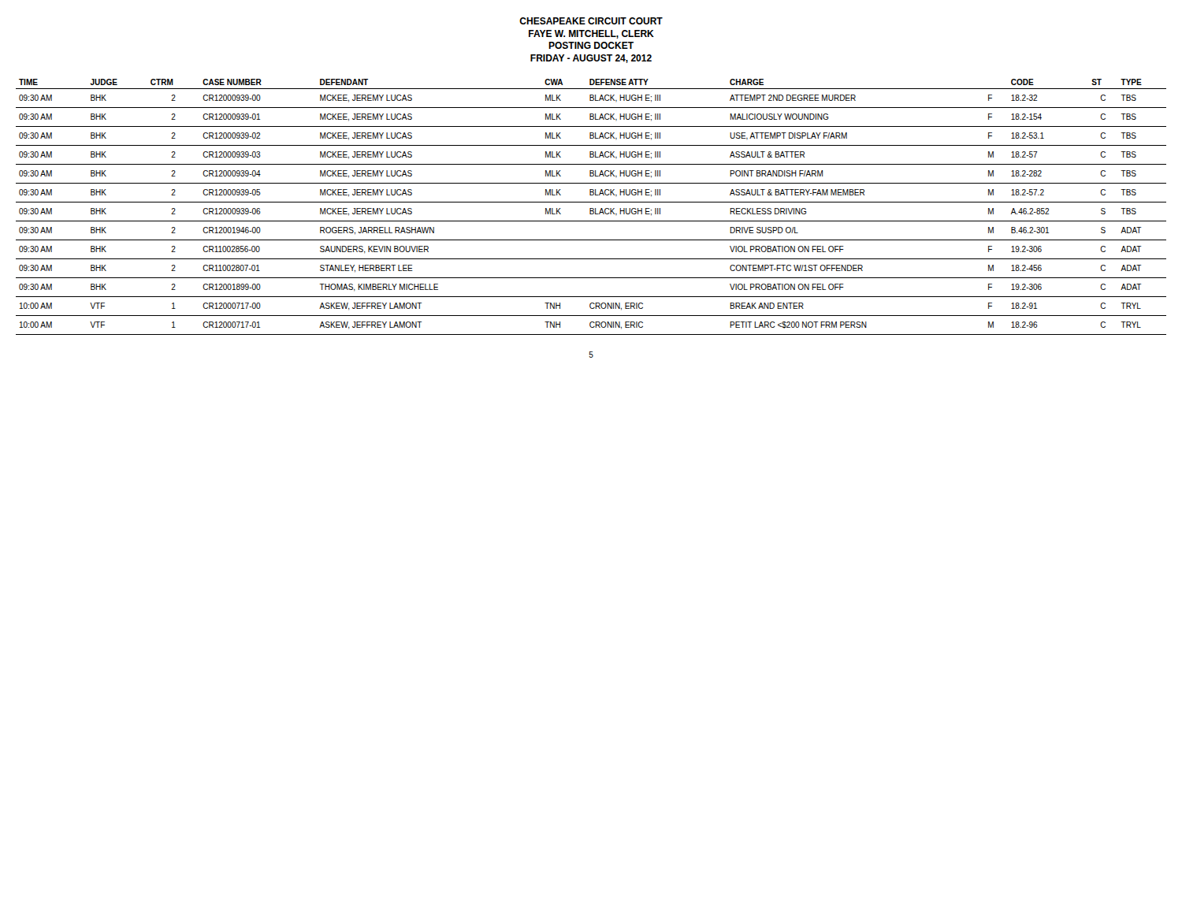CHESAPEAKE CIRCUIT COURT
FAYE W. MITCHELL, CLERK
POSTING DOCKET
FRIDAY - AUGUST 24, 2012
| TIME | JUDGE | CTRM | CASE NUMBER | DEFENDANT | CWA | DEFENSE ATTY | CHARGE | | CODE | ST | TYPE |
| --- | --- | --- | --- | --- | --- | --- | --- | --- | --- | --- | --- |
| 09:30 AM | BHK | 2 | CR12000939-00 | MCKEE, JEREMY LUCAS | MLK | BLACK, HUGH E; III | ATTEMPT 2ND DEGREE MURDER | F | 18.2-32 | C | TBS |
| 09:30 AM | BHK | 2 | CR12000939-01 | MCKEE, JEREMY LUCAS | MLK | BLACK, HUGH E; III | MALICIOUSLY WOUNDING | F | 18.2-154 | C | TBS |
| 09:30 AM | BHK | 2 | CR12000939-02 | MCKEE, JEREMY LUCAS | MLK | BLACK, HUGH E; III | USE, ATTEMPT DISPLAY F/ARM | F | 18.2-53.1 | C | TBS |
| 09:30 AM | BHK | 2 | CR12000939-03 | MCKEE, JEREMY LUCAS | MLK | BLACK, HUGH E; III | ASSAULT & BATTER | M | 18.2-57 | C | TBS |
| 09:30 AM | BHK | 2 | CR12000939-04 | MCKEE, JEREMY LUCAS | MLK | BLACK, HUGH E; III | POINT BRANDISH F/ARM | M | 18.2-282 | C | TBS |
| 09:30 AM | BHK | 2 | CR12000939-05 | MCKEE, JEREMY LUCAS | MLK | BLACK, HUGH E; III | ASSAULT & BATTERY-FAM MEMBER | M | 18.2-57.2 | C | TBS |
| 09:30 AM | BHK | 2 | CR12000939-06 | MCKEE, JEREMY LUCAS | MLK | BLACK, HUGH E; III | RECKLESS DRIVING | M | A.46.2-852 | S | TBS |
| 09:30 AM | BHK | 2 | CR12001946-00 | ROGERS, JARRELL RASHAWN | | | DRIVE SUSPD O/L | M | B.46.2-301 | S | ADAT |
| 09:30 AM | BHK | 2 | CR11002856-00 | SAUNDERS, KEVIN BOUVIER | | | VIOL PROBATION ON FEL OFF | F | 19.2-306 | C | ADAT |
| 09:30 AM | BHK | 2 | CR11002807-01 | STANLEY, HERBERT LEE | | | CONTEMPT-FTC W/1ST OFFENDER | M | 18.2-456 | C | ADAT |
| 09:30 AM | BHK | 2 | CR12001899-00 | THOMAS, KIMBERLY MICHELLE | | | VIOL PROBATION ON FEL OFF | F | 19.2-306 | C | ADAT |
| 10:00 AM | VTF | 1 | CR12000717-00 | ASKEW, JEFFREY LAMONT | TNH | CRONIN, ERIC | BREAK AND ENTER | F | 18.2-91 | C | TRYL |
| 10:00 AM | VTF | 1 | CR12000717-01 | ASKEW, JEFFREY LAMONT | TNH | CRONIN, ERIC | PETIT LARC <$200 NOT FRM PERSN | M | 18.2-96 | C | TRYL |
5